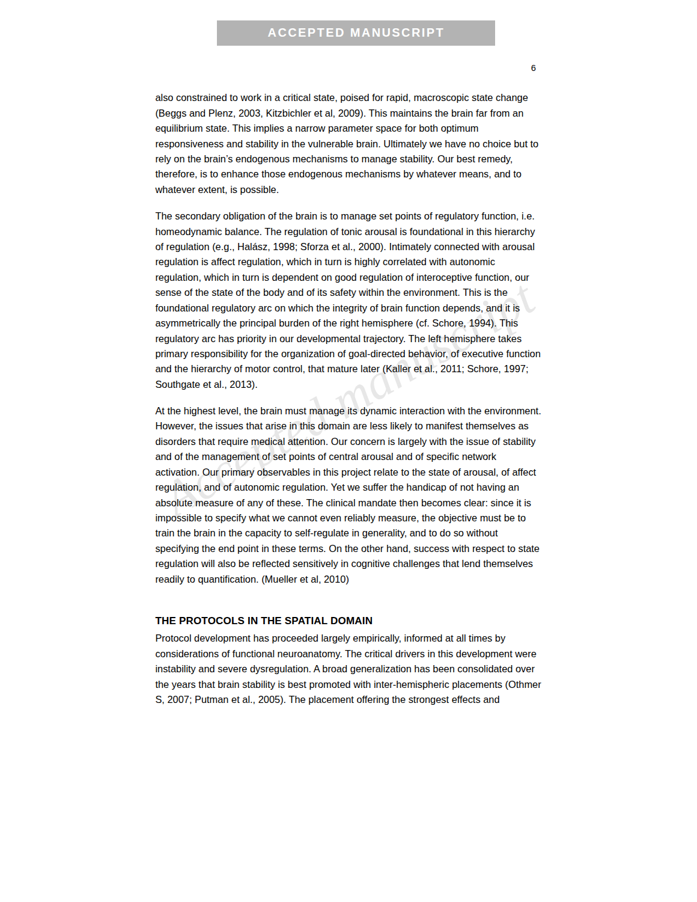ACCEPTED MANUSCRIPT
6
Accepted manuscript
also constrained to work in a critical state, poised for rapid, macroscopic state change (Beggs and Plenz, 2003, Kitzbichler et al, 2009). This maintains the brain far from an equilibrium state. This implies a narrow parameter space for both optimum responsiveness and stability in the vulnerable brain. Ultimately we have no choice but to rely on the brain’s endogenous mechanisms to manage stability. Our best remedy, therefore, is to enhance those endogenous mechanisms by whatever means, and to whatever extent, is possible.
The secondary obligation of the brain is to manage set points of regulatory function, i.e. homeodynamic balance. The regulation of tonic arousal is foundational in this hierarchy of regulation (e.g., Halász, 1998; Sforza et al., 2000). Intimately connected with arousal regulation is affect regulation, which in turn is highly correlated with autonomic regulation, which in turn is dependent on good regulation of interoceptive function, our sense of the state of the body and of its safety within the environment. This is the foundational regulatory arc on which the integrity of brain function depends, and it is asymmetrically the principal burden of the right hemisphere (cf. Schore, 1994). This regulatory arc has priority in our developmental trajectory. The left hemisphere takes primary responsibility for the organization of goal-directed behavior, of executive function and the hierarchy of motor control, that mature later (Kaller et al., 2011; Schore, 1997; Southgate et al., 2013).
At the highest level, the brain must manage its dynamic interaction with the environment. However, the issues that arise in this domain are less likely to manifest themselves as disorders that require medical attention. Our concern is largely with the issue of stability and of the management of set points of central arousal and of specific network activation. Our primary observables in this project relate to the state of arousal, of affect regulation, and of autonomic regulation. Yet we suffer the handicap of not having an absolute measure of any of these. The clinical mandate then becomes clear: since it is impossible to specify what we cannot even reliably measure, the objective must be to train the brain in the capacity to self-regulate in generality, and to do so without specifying the end point in these terms. On the other hand, success with respect to state regulation will also be reflected sensitively in cognitive challenges that lend themselves readily to quantification. (Mueller et al, 2010)
THE PROTOCOLS IN THE SPATIAL DOMAIN
Protocol development has proceeded largely empirically, informed at all times by considerations of functional neuroanatomy. The critical drivers in this development were instability and severe dysregulation. A broad generalization has been consolidated over the years that brain stability is best promoted with inter-hemispheric placements (Othmer S, 2007; Putman et al., 2005). The placement offering the strongest effects and